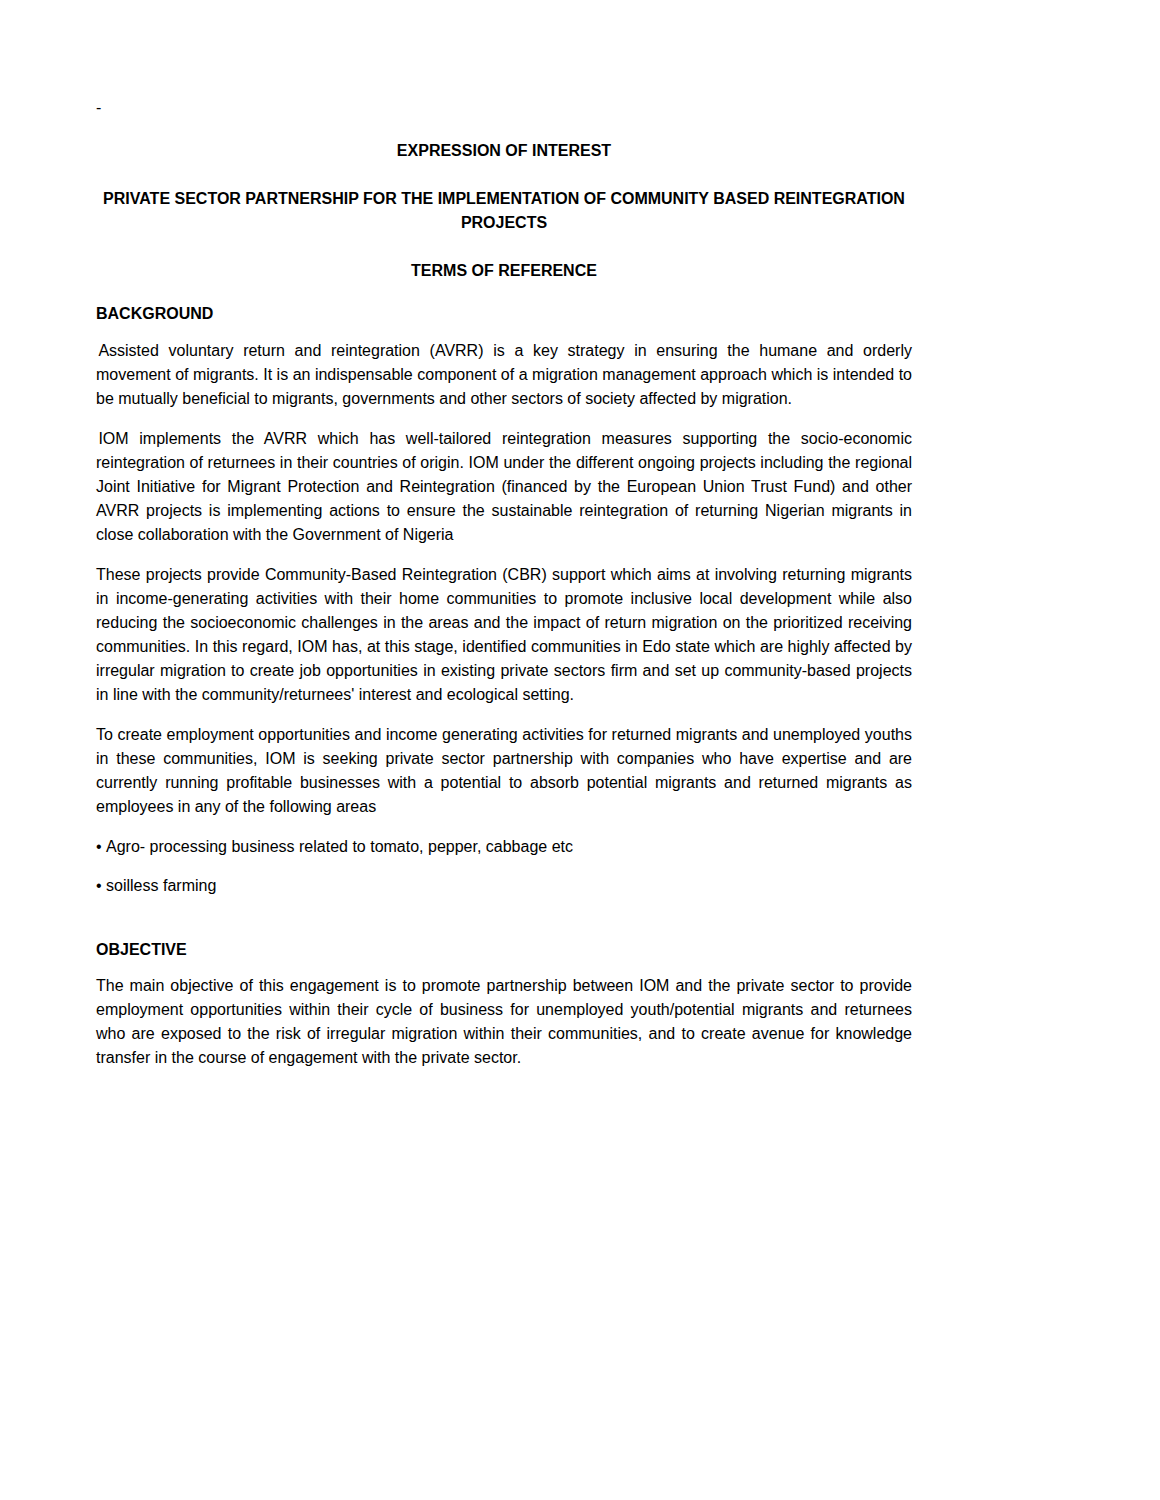-
EXPRESSION OF INTEREST
PRIVATE SECTOR PARTNERSHIP FOR THE IMPLEMENTATION OF COMMUNITY BASED REINTEGRATION PROJECTS
TERMS OF REFERENCE
BACKGROUND
Assisted voluntary return and reintegration (AVRR) is a key strategy in ensuring the humane and orderly movement of migrants. It is an indispensable component of a migration management approach which is intended to be mutually beneficial to migrants, governments and other sectors of society affected by migration.
IOM implements the AVRR which has well-tailored reintegration measures supporting the socio-economic reintegration of returnees in their countries of origin. IOM under the different ongoing projects including the regional Joint Initiative for Migrant Protection and Reintegration (financed by the European Union Trust Fund) and other AVRR projects is implementing actions to ensure the sustainable reintegration of returning Nigerian migrants in close collaboration with the Government of Nigeria
These projects provide Community-Based Reintegration (CBR) support which aims at involving returning migrants in income-generating activities with their home communities to promote inclusive local development while also reducing the socioeconomic challenges in the areas and the impact of return migration on the prioritized receiving communities. In this regard, IOM has, at this stage, identified communities in Edo state which are highly affected by irregular migration to create job opportunities in existing private sectors firm and set up community-based projects in line with the community/returnees' interest and ecological setting.
To create employment opportunities and income generating activities for returned migrants and unemployed youths in these communities, IOM is seeking private sector partnership with companies who have expertise and are currently running profitable businesses with a potential to absorb potential migrants and returned migrants as employees in any of the following areas
Agro- processing business related to tomato, pepper, cabbage etc
soilless farming
OBJECTIVE
The main objective of this engagement is to promote partnership between IOM and the private sector to provide employment opportunities within their cycle of business for unemployed youth/potential migrants and returnees who are exposed to the risk of irregular migration within their communities, and to create avenue for knowledge transfer in the course of engagement with the private sector.